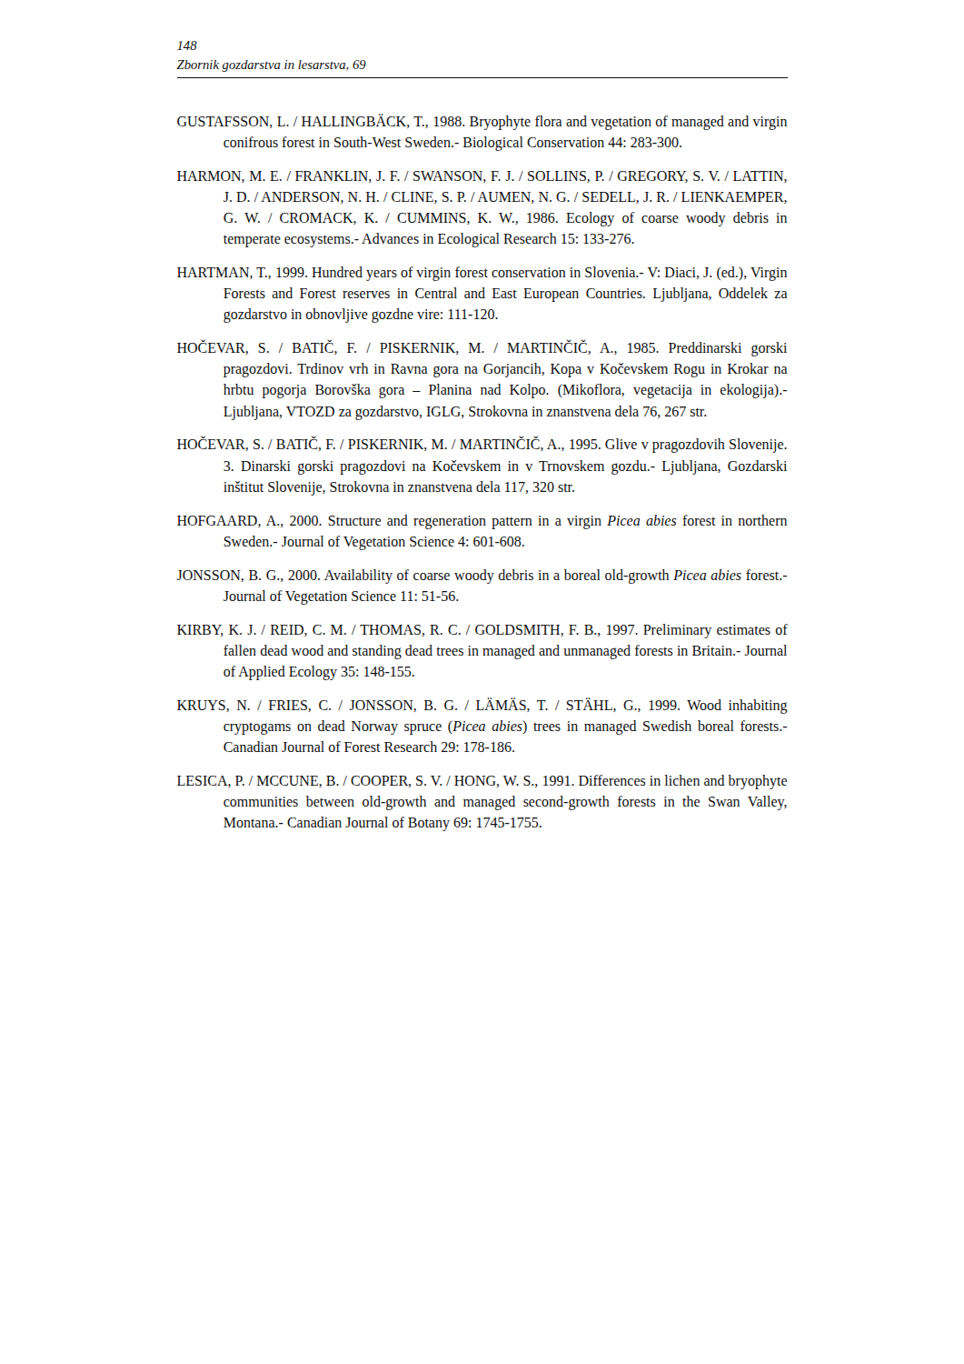148
Zbornik gozdarstva in lesarstva, 69
GUSTAFSSON, L. / HALLINGBÄCK, T., 1988. Bryophyte flora and vegetation of managed and virgin conifrous forest in South-West Sweden.- Biological Conservation 44: 283-300.
HARMON, M. E. / FRANKLIN, J. F. / SWANSON, F. J. / SOLLINS, P. / GREGORY, S. V. / LATTIN, J. D. / ANDERSON, N. H. / CLINE, S. P. / AUMEN, N. G. / SEDELL, J. R. / LIENKAEMPER, G. W. / CROMACK, K. / CUMMINS, K. W., 1986. Ecology of coarse woody debris in temperate ecosystems.- Advances in Ecological Research 15: 133-276.
HARTMAN, T., 1999. Hundred years of virgin forest conservation in Slovenia.- V: Diaci, J. (ed.), Virgin Forests and Forest reserves in Central and East European Countries. Ljubljana, Oddelek za gozdarstvo in obnovljive gozdne vire: 111-120.
HOČEVAR, S. / BATIČ, F. / PISKERNIK, M. / MARTINČIČ, A., 1985. Preddinarski gorski pragozdovi. Trdinov vrh in Ravna gora na Gorjancih, Kopa v Kočevskem Rogu in Krokar na hrbtu pogorja Borovška gora – Planina nad Kolpo. (Mikoflora, vegetacija in ekologija).- Ljubljana, VTOZD za gozdarstvo, IGLG, Strokovna in znanstvena dela 76, 267 str.
HOČEVAR, S. / BATIČ, F. / PISKERNIK, M. / MARTINČIČ, A., 1995. Glive v pragozdovih Slovenije. 3. Dinarski gorski pragozdovi na Kočevskem in v Trnovskem gozdu.- Ljubljana, Gozdarski inštitut Slovenije, Strokovna in znanstvena dela 117, 320 str.
HOFGAARD, A., 2000. Structure and regeneration pattern in a virgin Picea abies forest in northern Sweden.- Journal of Vegetation Science 4: 601-608.
JONSSON, B. G., 2000. Availability of coarse woody debris in a boreal old-growth Picea abies forest.- Journal of Vegetation Science 11: 51-56.
KIRBY, K. J. / REID, C. M. / THOMAS, R. C. / GOLDSMITH, F. B., 1997. Preliminary estimates of fallen dead wood and standing dead trees in managed and unmanaged forests in Britain.- Journal of Applied Ecology 35: 148-155.
KRUYS, N. / FRIES, C. / JONSSON, B. G. / LÄMÄS, T. / STÄHL, G., 1999. Wood inhabiting cryptogams on dead Norway spruce (Picea abies) trees in managed Swedish boreal forests.- Canadian Journal of Forest Research 29: 178-186.
LESICA, P. / MCCUNE, B. / COOPER, S. V. / HONG, W. S., 1991. Differences in lichen and bryophyte communities between old-growth and managed second-growth forests in the Swan Valley, Montana.- Canadian Journal of Botany 69: 1745-1755.